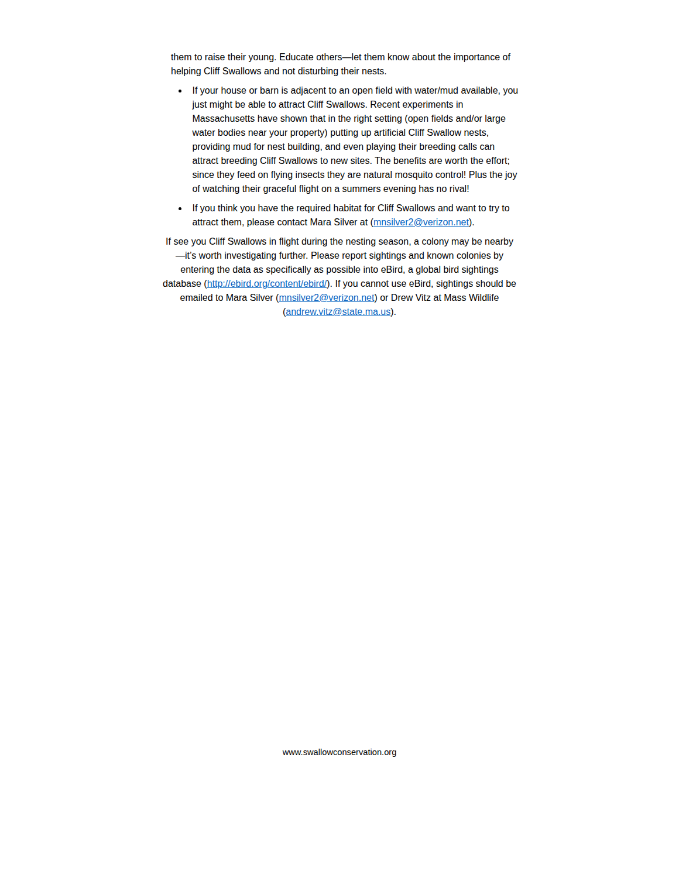them to raise their young. Educate others—let them know about the importance of helping Cliff Swallows and not disturbing their nests.
If your house or barn is adjacent to an open field with water/mud available, you just might be able to attract Cliff Swallows. Recent experiments in Massachusetts have shown that in the right setting (open fields and/or large water bodies near your property) putting up artificial Cliff Swallow nests, providing mud for nest building, and even playing their breeding calls can attract breeding Cliff Swallows to new sites. The benefits are worth the effort; since they feed on flying insects they are natural mosquito control! Plus the joy of watching their graceful flight on a summers evening has no rival!
If you think you have the required habitat for Cliff Swallows and want to try to attract them, please contact Mara Silver at (mnsilver2@verizon.net).
If see you Cliff Swallows in flight during the nesting season, a colony may be nearby—it’s worth investigating further. Please report sightings and known colonies by entering the data as specifically as possible into eBird, a global bird sightings database (http://ebird.org/content/ebird/). If you cannot use eBird, sightings should be emailed to Mara Silver (mnsilver2@verizon.net) or Drew Vitz at Mass Wildlife (andrew.vitz@state.ma.us).
www.swallowconservation.org